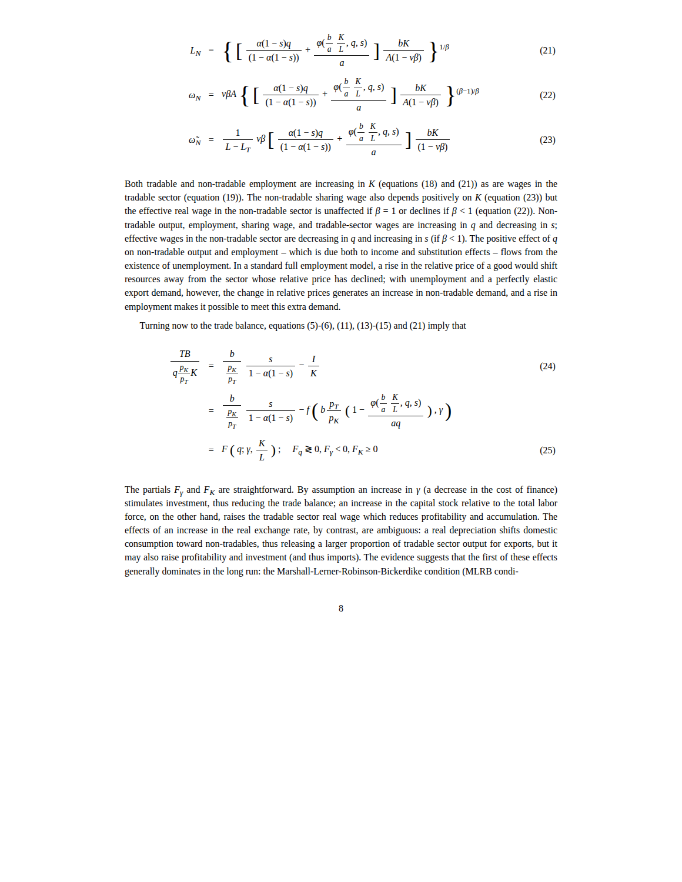| L N | = | { [ α (1 − s ) q (1 − α (1 − s )) + φ ( b a K L , q , s ) a ] bK A (1 − νβ ) } 1/ β | (21) |
| ω N | = | νβA { [ α (1 − s ) q (1 − α (1 − s )) + φ ( b a K L , q , s ) a ] bK A (1 − νβ ) } ( β −1)/ β | (22) |
| ω̃ N | = | 1 L − L T νβ [ α (1 − s ) q (1 − α (1 − s )) + φ ( b a K L , q , s ) a ] bK (1 − νβ ) | (23) |
Both tradable and non-tradable employment are increasing in K (equations (18) and (21)) as are wages in the tradable sector (equation (19)). The non-tradable sharing wage also depends positively on K (equation (23)) but the effective real wage in the non-tradable sector is unaffected if β = 1 or declines if β < 1 (equation (22)). Non-tradable output, employment, sharing wage, and tradable-sector wages are increasing in q and decreasing in s; effective wages in the non-tradable sector are decreasing in q and increasing in s (if β < 1). The positive effect of q on non-tradable output and employment – which is due both to income and substitution effects – flows from the existence of unemployment. In a standard full employment model, a rise in the relative price of a good would shift resources away from the sector whose relative price has declined; with unemployment and a perfectly elastic export demand, however, the change in relative prices generates an increase in non-tradable demand, and a rise in employment makes it possible to meet this extra demand.
Turning now to the trade balance, equations (5)-(6), (11), (13)-(15) and (21) imply that
| TB q p K p T K | = | b p K p T s 1 − α (1 − s ) − I K | (24) |
| | = | b p K p T s 1 − α (1 − s ) − f ( b p T p K ( 1 − φ ( b a K L , q , s ) aq ) , γ ) | |
| | = | F ( q ; γ , K L ) ; F q ≷ 0, F γ < 0, F K ≥ 0 | (25) |
The partials Fγ and FK are straightforward. By assumption an increase in γ (a decrease in the cost of finance) stimulates investment, thus reducing the trade balance; an increase in the capital stock relative to the total labor force, on the other hand, raises the tradable sector real wage which reduces profitability and accumulation. The effects of an increase in the real exchange rate, by contrast, are ambiguous: a real depreciation shifts domestic consumption toward non-tradables, thus releasing a larger proportion of tradable sector output for exports, but it may also raise profitability and investment (and thus imports). The evidence suggests that the first of these effects generally dominates in the long run: the Marshall-Lerner-Robinson-Bickerdike condition (MLRB condi-
8